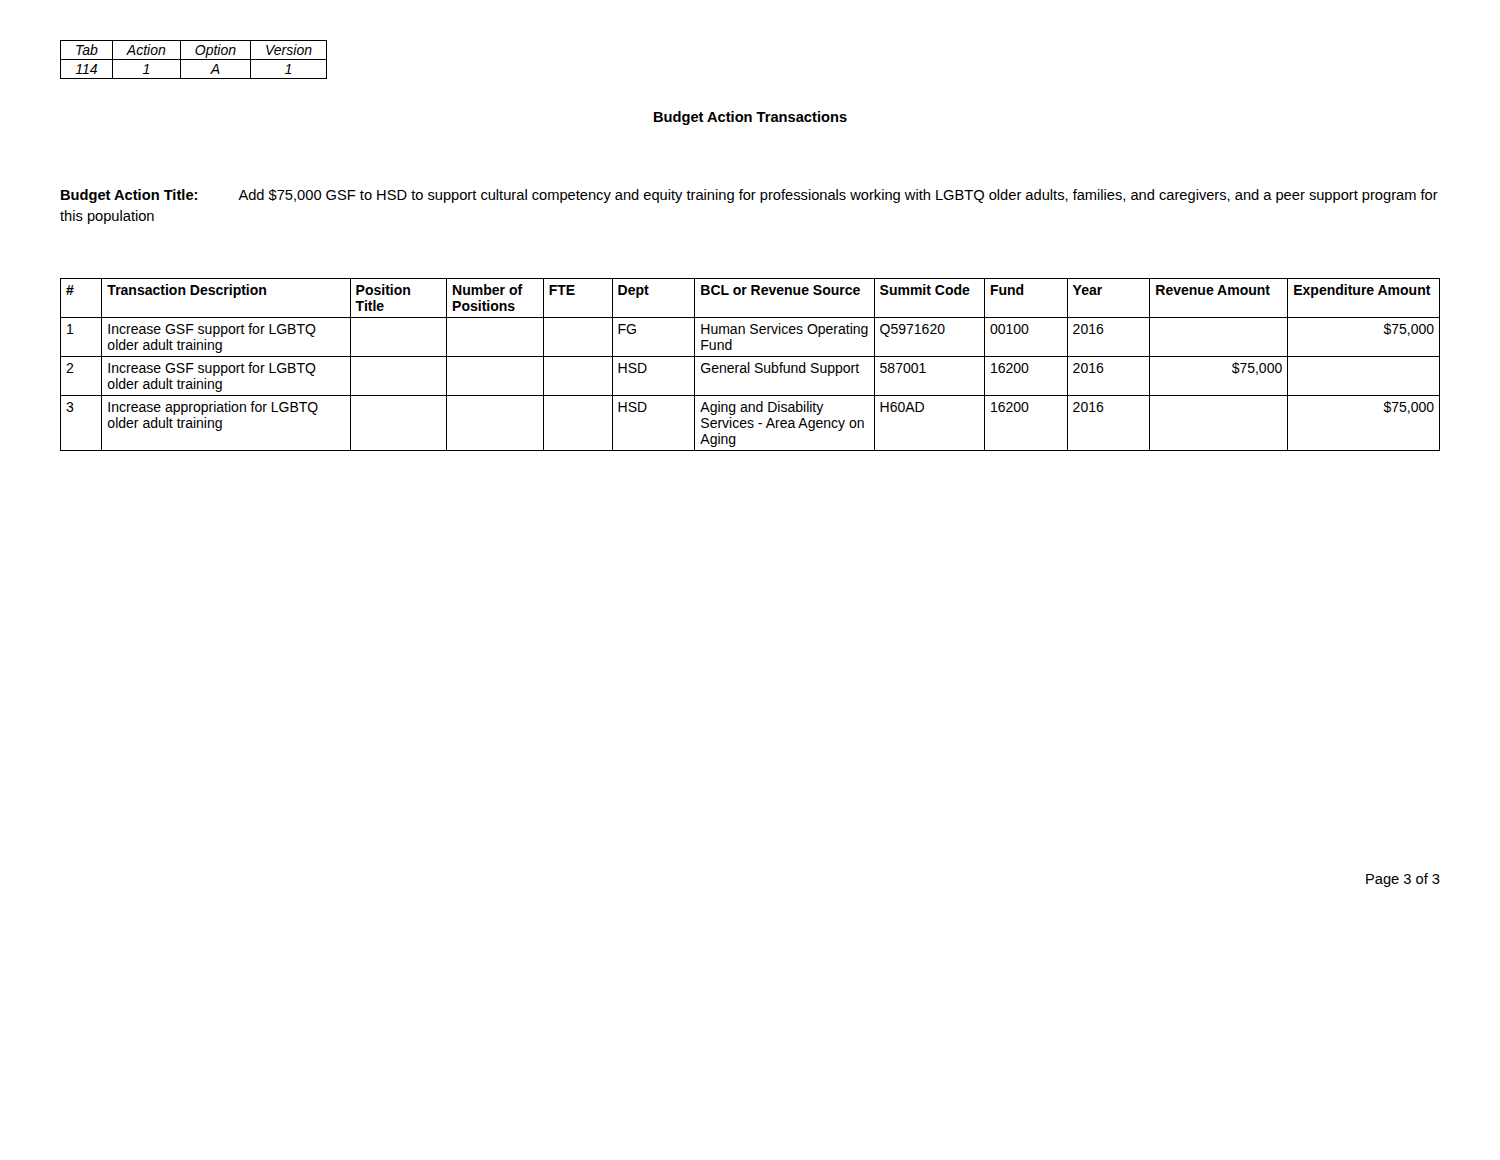| Tab | Action | Option | Version |
| 114 | 1 | A | 1 |
Budget Action Transactions
Budget Action Title: Add $75,000 GSF to HSD to support cultural competency and equity training for professionals working with LGBTQ older adults, families, and caregivers, and a peer support program for this population
| # | Transaction Description | Position Title | Number of Positions | FTE | Dept | BCL or Revenue Source | Summit Code | Fund | Year | Revenue Amount | Expenditure Amount |
| --- | --- | --- | --- | --- | --- | --- | --- | --- | --- | --- | --- |
| 1 | Increase GSF support for LGBTQ older adult training | | | | FG | Human Services Operating Fund | Q5971620 | 00100 | 2016 | | $75,000 |
| 2 | Increase GSF support for LGBTQ older adult training | | | | HSD | General Subfund Support | 587001 | 16200 | 2016 | $75,000 | |
| 3 | Increase appropriation for LGBTQ older adult training | | | | HSD | Aging and Disability Services - Area Agency on Aging | H60AD | 16200 | 2016 | | $75,000 |
Page 3 of 3